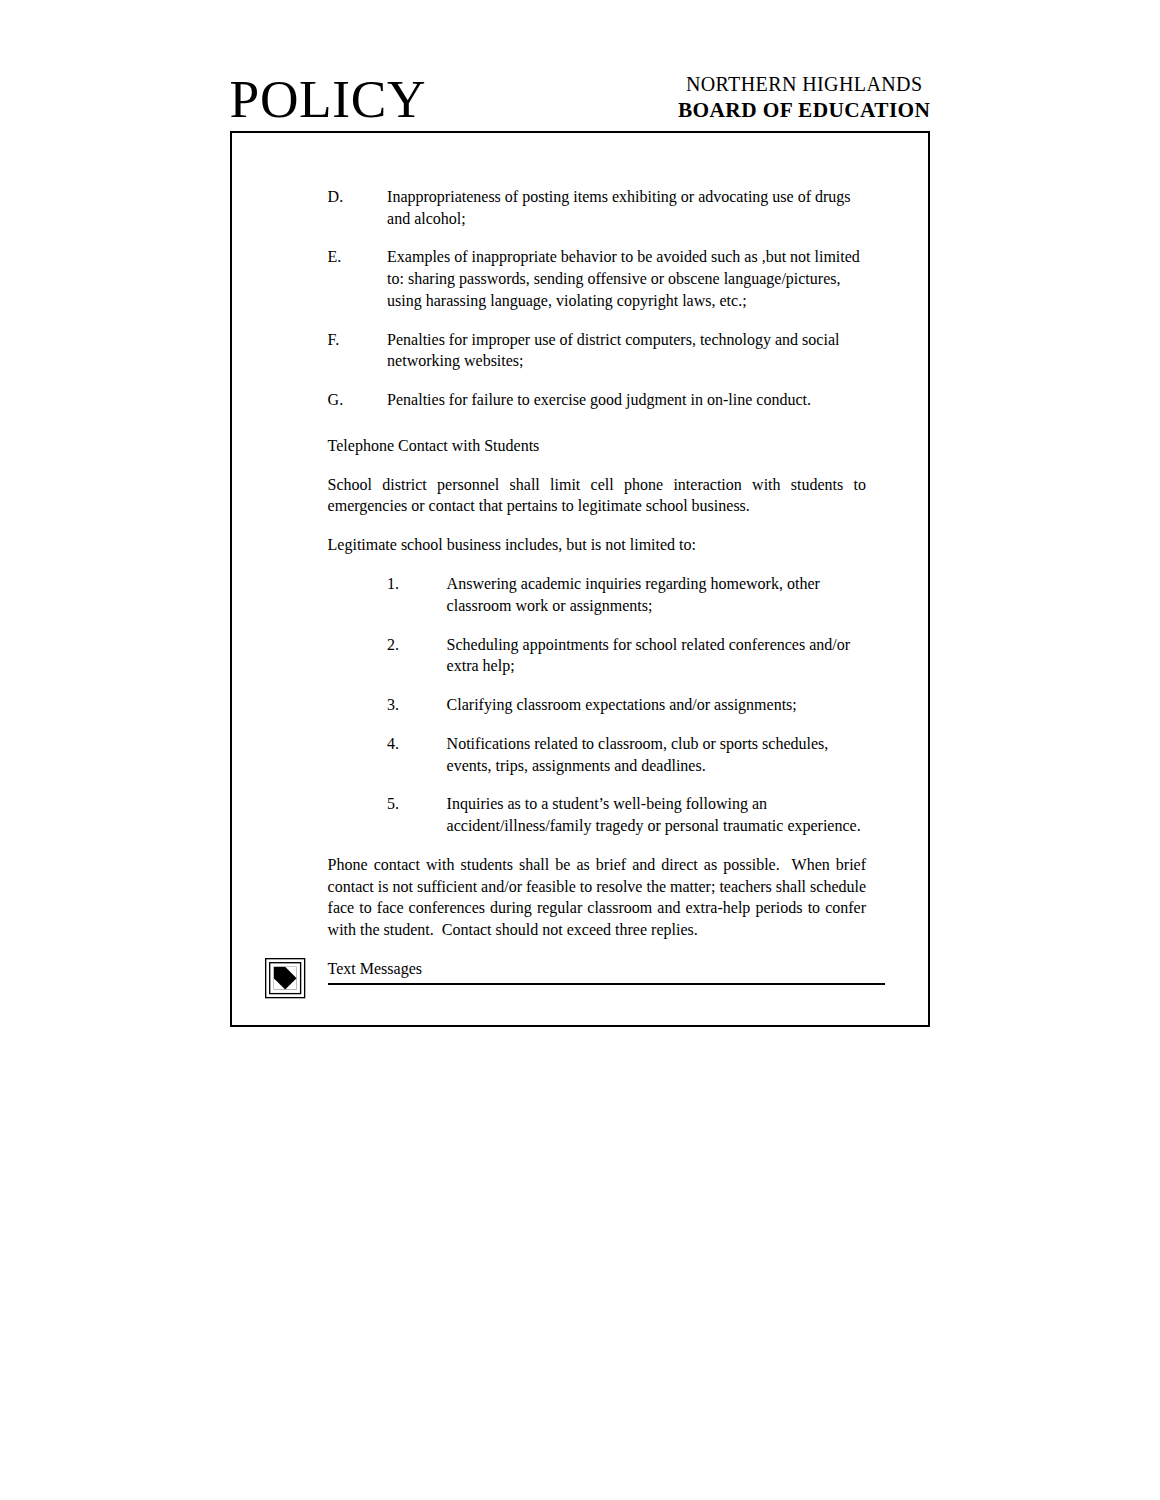POLICY
NORTHERN HIGHLANDS
BOARD OF EDUCATION
D.
Inappropriateness of posting items exhibiting or advocating use of drugs and alcohol;
E.
Examples of inappropriate behavior to be avoided such as ,but not limited to: sharing passwords, sending offensive or obscene language/pictures, using harassing language, violating copyright laws, etc.;
F.
Penalties for improper use of district computers, technology and social networking websites;
G.
Penalties for failure to exercise good judgment in on-line conduct.
Telephone Contact with Students
School district personnel shall limit cell phone interaction with students to emergencies or contact that pertains to legitimate school business.
Legitimate school business includes, but is not limited to:
1.
Answering academic inquiries regarding homework, other classroom work or assignments;
2.
Scheduling appointments for school related conferences and/or extra help;
3.
Clarifying classroom expectations and/or assignments;
4.
Notifications related to classroom, club or sports schedules, events, trips, assignments and deadlines.
5.
Inquiries as to a student’s well-being following an accident/illness/family tragedy or personal traumatic experience.
Phone contact with students shall be as brief and direct as possible. When brief contact is not sufficient and/or feasible to resolve the matter; teachers shall schedule face to face conferences during regular classroom and extra-help periods to confer with the student. Contact should not exceed three replies.
Text Messages